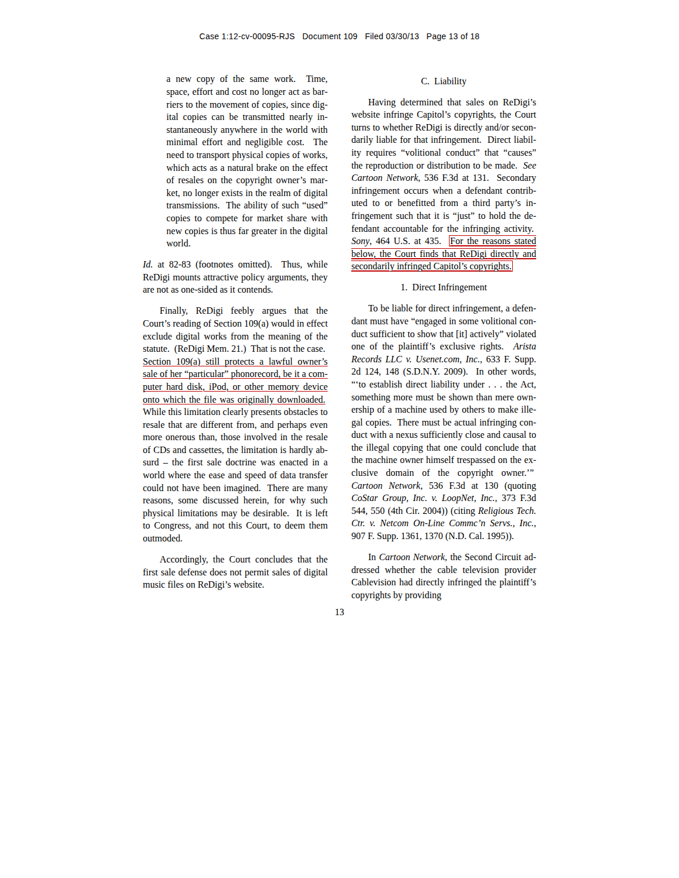Case 1:12-cv-00095-RJS Document 109 Filed 03/30/13 Page 13 of 18
a new copy of the same work. Time, space, effort and cost no longer act as barriers to the movement of copies, since digital copies can be transmitted nearly instantaneously anywhere in the world with minimal effort and negligible cost. The need to transport physical copies of works, which acts as a natural brake on the effect of resales on the copyright owner’s market, no longer exists in the realm of digital transmissions. The ability of such “used” copies to compete for market share with new copies is thus far greater in the digital world.
Id. at 82-83 (footnotes omitted). Thus, while ReDigi mounts attractive policy arguments, they are not as one-sided as it contends.
Finally, ReDigi feebly argues that the Court’s reading of Section 109(a) would in effect exclude digital works from the meaning of the statute. (ReDigi Mem. 21.) That is not the case. Section 109(a) still protects a lawful owner’s sale of her “particular” phonorecord, be it a computer hard disk, iPod, or other memory device onto which the file was originally downloaded. While this limitation clearly presents obstacles to resale that are different from, and perhaps even more onerous than, those involved in the resale of CDs and cassettes, the limitation is hardly absurd – the first sale doctrine was enacted in a world where the ease and speed of data transfer could not have been imagined. There are many reasons, some discussed herein, for why such physical limitations may be desirable. It is left to Congress, and not this Court, to deem them outmoded.
Accordingly, the Court concludes that the first sale defense does not permit sales of digital music files on ReDigi’s website.
C. Liability
Having determined that sales on ReDigi’s website infringe Capitol’s copyrights, the Court turns to whether ReDigi is directly and/or secondarily liable for that infringement. Direct liability requires “volitional conduct” that “causes” the reproduction or distribution to be made. See Cartoon Network, 536 F.3d at 131. Secondary infringement occurs when a defendant contributed to or benefitted from a third party’s infringement such that it is “just” to hold the defendant accountable for the infringing activity. Sony, 464 U.S. at 435. For the reasons stated below, the Court finds that ReDigi directly and secondarily infringed Capitol’s copyrights.
1. Direct Infringement
To be liable for direct infringement, a defendant must have “engaged in some volitional conduct sufficient to show that [it] actively” violated one of the plaintiff’s exclusive rights. Arista Records LLC v. Usenet.com, Inc., 633 F. Supp. 2d 124, 148 (S.D.N.Y. 2009). In other words, “‘to establish direct liability under . . . the Act, something more must be shown than mere ownership of a machine used by others to make illegal copies. There must be actual infringing conduct with a nexus sufficiently close and causal to the illegal copying that one could conclude that the machine owner himself trespassed on the exclusive domain of the copyright owner.’” Cartoon Network, 536 F.3d at 130 (quoting CoStar Group, Inc. v. LoopNet, Inc., 373 F.3d 544, 550 (4th Cir. 2004)) (citing Religious Tech. Ctr. v. Netcom On-Line Commc’n Servs., Inc., 907 F. Supp. 1361, 1370 (N.D. Cal. 1995)).
In Cartoon Network, the Second Circuit addressed whether the cable television provider Cablevision had directly infringed the plaintiff’s copyrights by providing
13